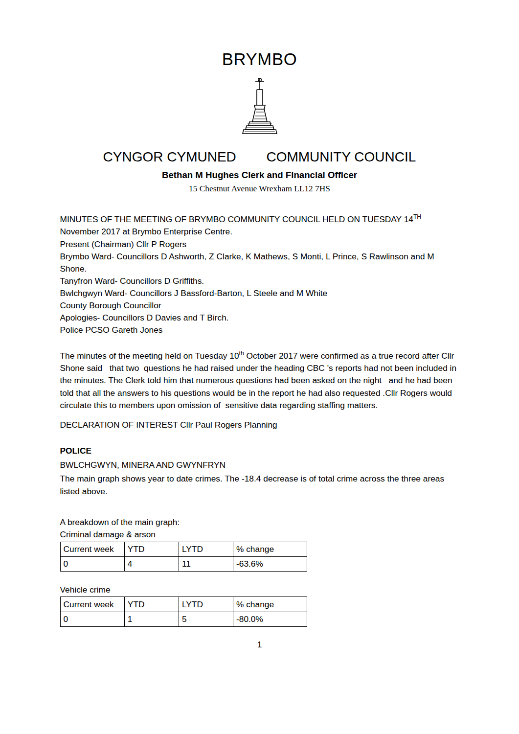BRYMBO
CYNGOR CYMUNED COMMUNITY COUNCIL
Bethan M Hughes Clerk and Financial Officer
15 Chestnut Avenue Wrexham LL12 7HS
MINUTES OF THE MEETING OF BRYMBO COMMUNITY COUNCIL HELD ON TUESDAY 14TH November 2017 at Brymbo Enterprise Centre.
Present (Chairman) Cllr P Rogers
Brymbo Ward- Councillors D Ashworth, Z Clarke, K Mathews, S Monti, L Prince, S Rawlinson and M Shone.
Tanyfron Ward- Councillors D Griffiths.
Bwlchgwyn Ward- Councillors J Bassford-Barton, L Steele and M White
County Borough Councillor
Apologies- Councillors D Davies and T Birch.
Police PCSO Gareth Jones
The minutes of the meeting held on Tuesday 10th October 2017 were confirmed as a true record after Cllr Shone said that two questions he had raised under the heading CBC 's reports had not been included in the minutes. The Clerk told him that numerous questions had been asked on the night and he had been told that all the answers to his questions would be in the report he had also requested .Cllr Rogers would circulate this to members upon omission of sensitive data regarding staffing matters.
DECLARATION OF INTEREST Cllr Paul Rogers Planning
POLICE
BWLCHGWYN, MINERA AND GWYNFRYN
The main graph shows year to date crimes. The -18.4 decrease is of total crime across the three areas listed above.
A breakdown of the main graph:
Criminal damage & arson
| Current week | YTD | LYTD | % change |
| 0 | 4 | 11 | -63.6% |
Vehicle crime
| Current week | YTD | LYTD | % change |
| 0 | 1 | 5 | -80.0% |
1